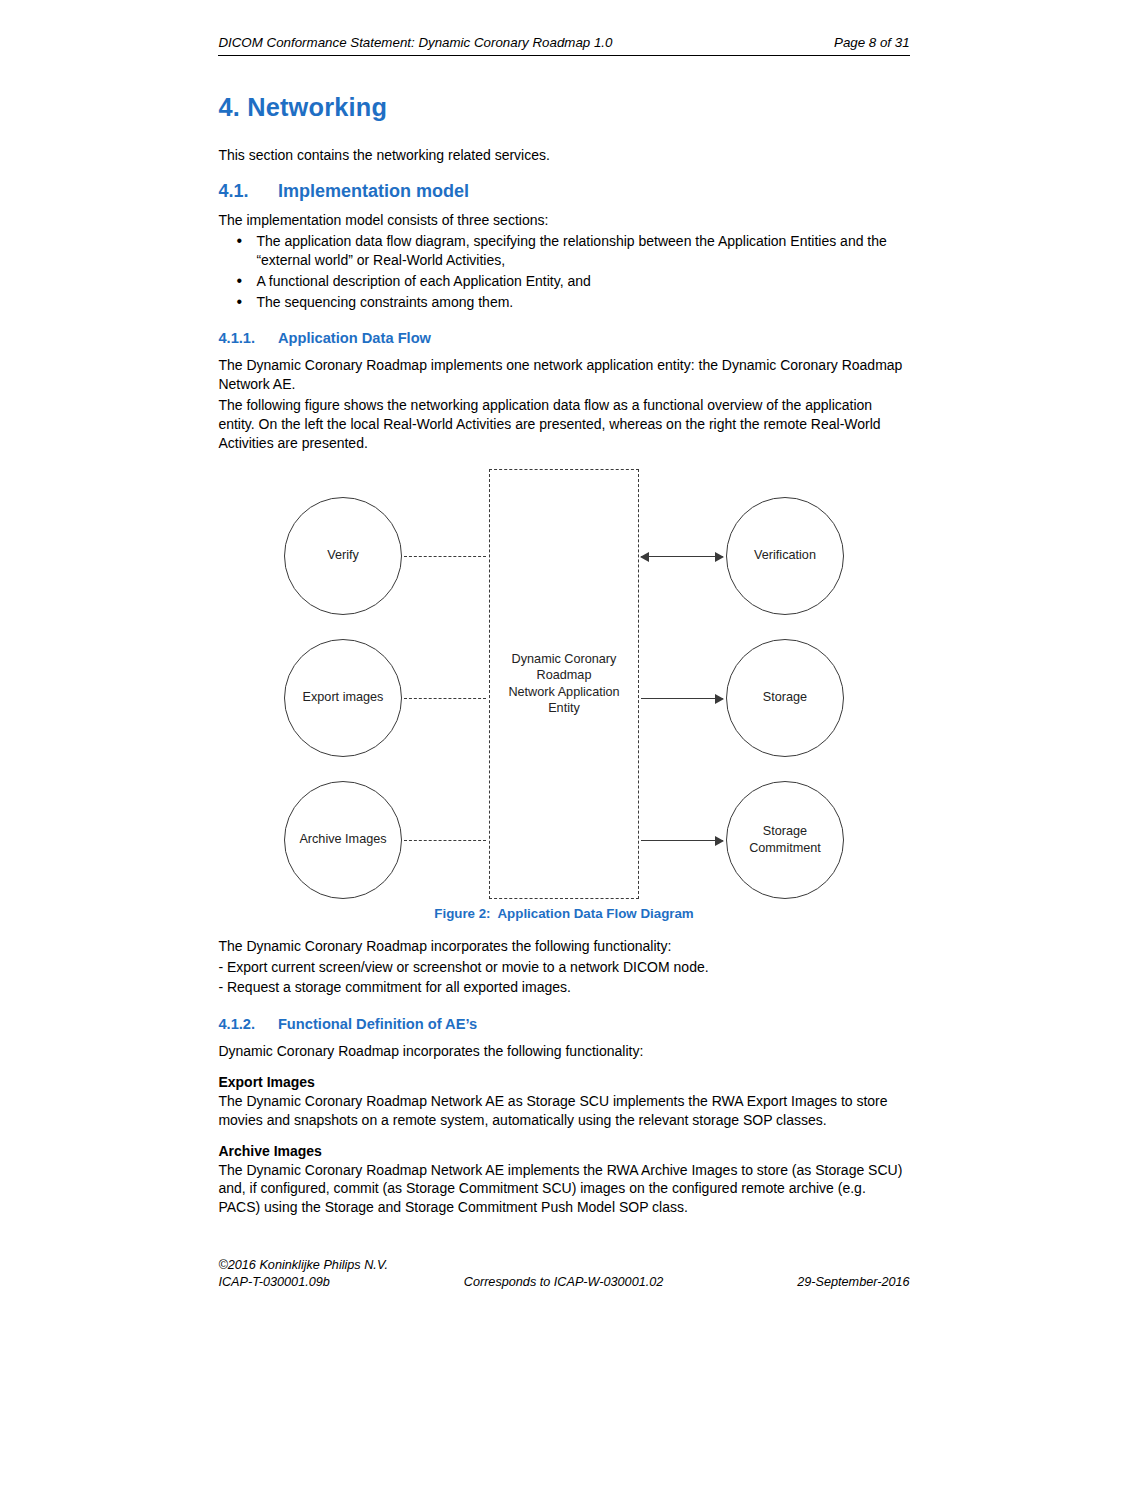DICOM Conformance Statement: Dynamic Coronary Roadmap 1.0
Page 8 of 31
4. Networking
This section contains the networking related services.
4.1. Implementation model
The implementation model consists of three sections:
The application data flow diagram, specifying the relationship between the Application Entities and the “external world” or Real-World Activities,
A functional description of each Application Entity, and
The sequencing constraints among them.
4.1.1. Application Data Flow
The Dynamic Coronary Roadmap implements one network application entity: the Dynamic Coronary Roadmap Network AE.
The following figure shows the networking application data flow as a functional overview of the application entity. On the left the local Real-World Activities are presented, whereas on the right the remote Real-World Activities are presented.
Verify
Export images
Archive Images
Dynamic Coronary Roadmap
Network Application Entity
Verification
Storage
Storage
Commitment
Figure 2: Application Data Flow Diagram
The Dynamic Coronary Roadmap incorporates the following functionality:
- Export current screen/view or screenshot or movie to a network DICOM node.
- Request a storage commitment for all exported images.
4.1.2. Functional Definition of AE’s
Dynamic Coronary Roadmap incorporates the following functionality:
Export Images
The Dynamic Coronary Roadmap Network AE as Storage SCU implements the RWA Export Images to store movies and snapshots on a remote system, automatically using the relevant storage SOP classes.
Archive Images
The Dynamic Coronary Roadmap Network AE implements the RWA Archive Images to store (as Storage SCU) and, if configured, commit (as Storage Commitment SCU) images on the configured remote archive (e.g. PACS) using the Storage and Storage Commitment Push Model SOP class.
©2016 Koninklijke Philips N.V.
ICAP-T-030001.09b
Corresponds to ICAP-W-030001.02
29-September-2016